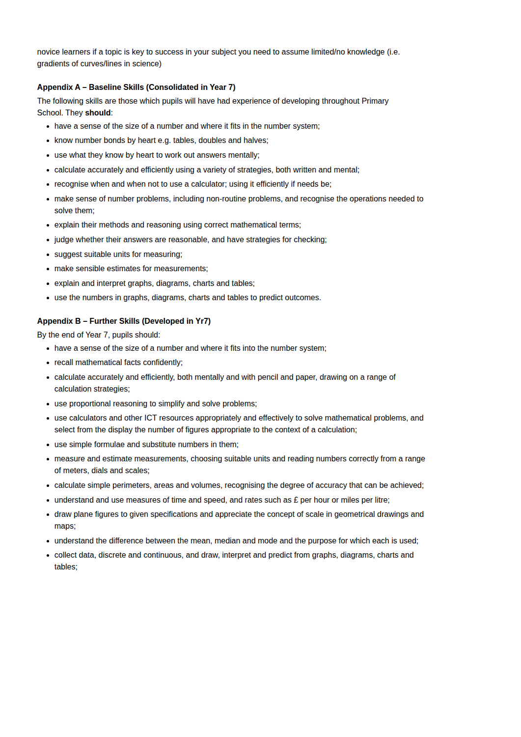novice learners if a topic is key to success in your subject you need to assume limited/no knowledge (i.e. gradients of curves/lines in science)
Appendix A – Baseline Skills (Consolidated in Year 7)
The following skills are those which pupils will have had experience of developing throughout Primary
School. They should:
have a sense of the size of a number and where it fits in the number system;
know number bonds by heart e.g. tables, doubles and halves;
use what they know by heart to work out answers mentally;
calculate accurately and efficiently using a variety of strategies, both written and mental;
recognise when and when not to use a calculator; using it efficiently if needs be;
make sense of number problems, including non-routine problems, and recognise the operations needed to solve them;
explain their methods and reasoning using correct mathematical terms;
judge whether their answers are reasonable, and have strategies for checking;
suggest suitable units for measuring;
make sensible estimates for measurements;
explain and interpret graphs, diagrams, charts and tables;
use the numbers in graphs, diagrams, charts and tables to predict outcomes.
Appendix B – Further Skills (Developed in Yr7)
By the end of Year 7, pupils should:
have a sense of the size of a number and where it fits into the number system;
recall mathematical facts confidently;
calculate accurately and efficiently, both mentally and with pencil and paper, drawing on a range of calculation strategies;
use proportional reasoning to simplify and solve problems;
use calculators and other ICT resources appropriately and effectively to solve mathematical problems, and select from the display the number of figures appropriate to the context of a calculation;
use simple formulae and substitute numbers in them;
measure and estimate measurements, choosing suitable units and reading numbers correctly from a range of meters, dials and scales;
calculate simple perimeters, areas and volumes, recognising the degree of accuracy that can be achieved;
understand and use measures of time and speed, and rates such as £ per hour or miles per litre;
draw plane figures to given specifications and appreciate the concept of scale in geometrical drawings and maps;
understand the difference between the mean, median and mode and the purpose for which each is used;
collect data, discrete and continuous, and draw, interpret and predict from graphs, diagrams, charts and tables;